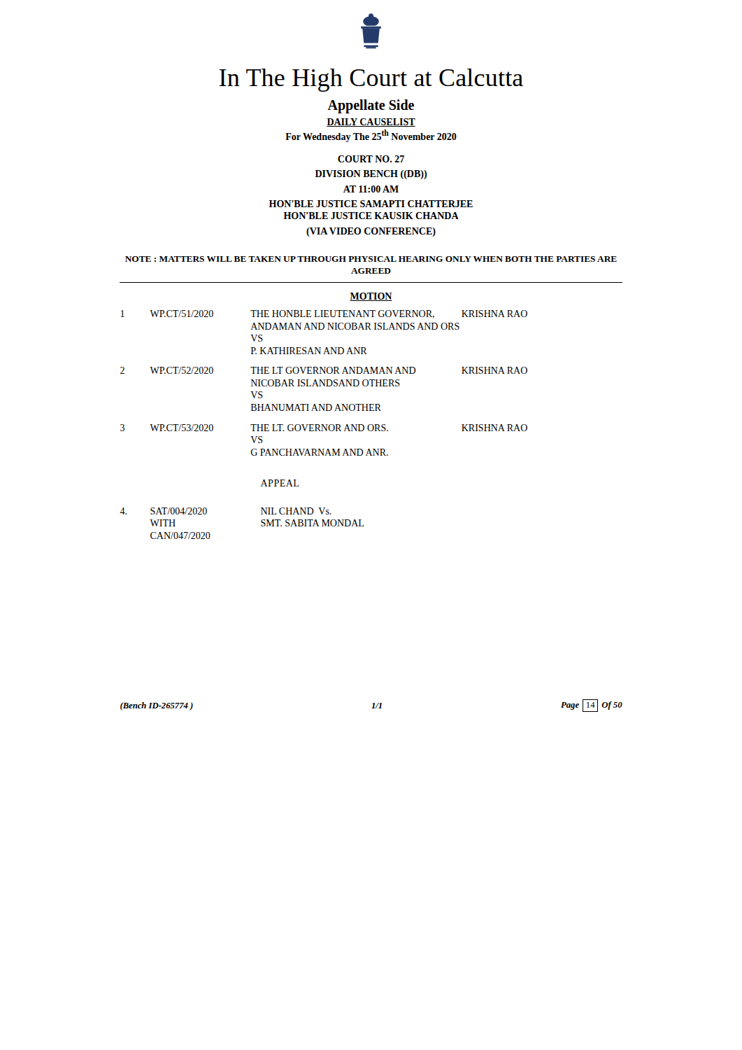In The High Court at Calcutta
Appellate Side
DAILY CAUSELIST
For Wednesday The 25th November 2020
COURT NO. 27
DIVISION BENCH ((DB))
AT 11:00 AM
HON'BLE JUSTICE SAMAPTI CHATTERJEE
HON'BLE JUSTICE KAUSIK CHANDA
(VIA VIDEO CONFERENCE)
NOTE : MATTERS WILL BE TAKEN UP THROUGH PHYSICAL HEARING ONLY WHEN BOTH THE PARTIES ARE AGREED
MOTION
| 1 | WP.CT/51/2020 | THE HONBLE LIEUTENANT GOVERNOR, ANDAMAN AND NICOBAR ISLANDS AND ORS VS P. KATHIRESAN AND ANR | KRISHNA RAO |
| 2 | WP.CT/52/2020 | THE LT GOVERNOR ANDAMAN AND NICOBAR ISLANDSAND OTHERS VS BHANUMATI AND ANOTHER | KRISHNA RAO |
| 3 | WP.CT/53/2020 | THE LT. GOVERNOR AND ORS. VS G PANCHAVARNAM AND ANR. | KRISHNA RAO |
APPEAL
| 4. | SAT/004/2020 WITH CAN/047/2020 | NIL CHAND Vs. SMT. SABITA MONDAL |
(Bench ID-265774 )
1/1
Page 14 Of 50